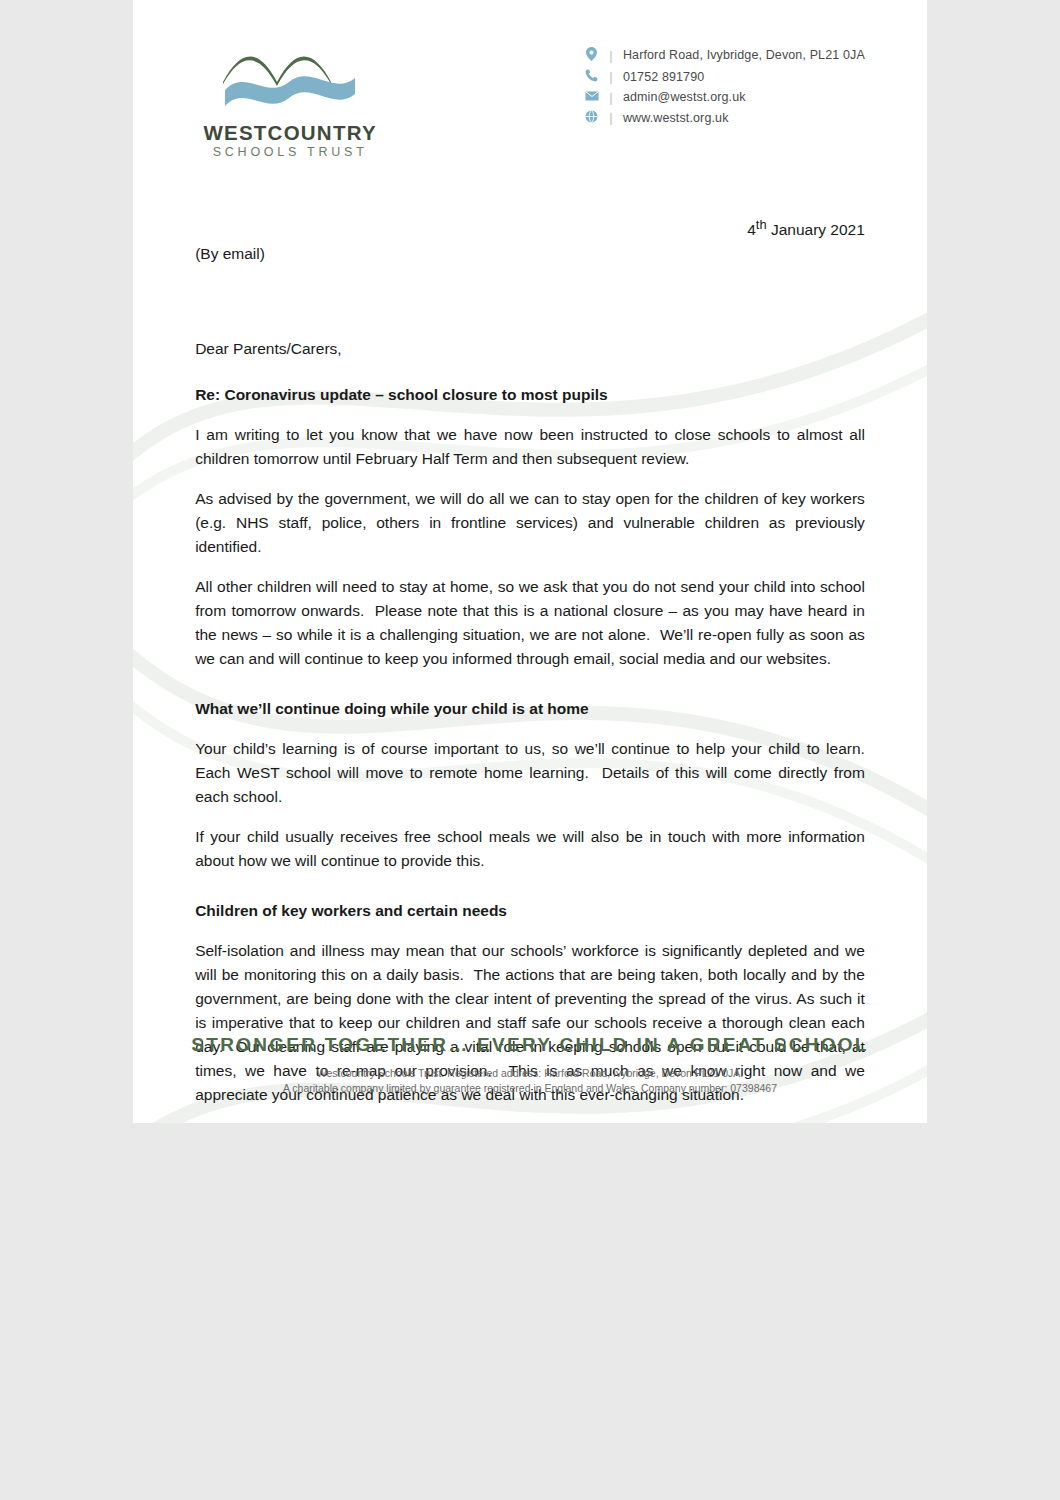WESTCOUNTRY
SCHOOLS TRUST
| | / | Harford Road, Ivybridge, Devon, PL21 0JA |
| | / | 01752 891790 |
| | / | admin@westst.org.uk |
| | / | www.westst.org.uk |
4th January 2021
(By email)
Dear Parents/Carers,
Re: Coronavirus update – school closure to most pupils
I am writing to let you know that we have now been instructed to close schools to almost all children tomorrow until February Half Term and then subsequent review.
As advised by the government, we will do all we can to stay open for the children of key workers (e.g. NHS staff, police, others in frontline services) and vulnerable children as previously identified.
All other children will need to stay at home, so we ask that you do not send your child into school from tomorrow onwards. Please note that this is a national closure – as you may have heard in the news – so while it is a challenging situation, we are not alone. We’ll re-open fully as soon as we can and will continue to keep you informed through email, social media and our websites.
What we’ll continue doing while your child is at home
Your child’s learning is of course important to us, so we’ll continue to help your child to learn. Each WeST school will move to remote home learning. Details of this will come directly from each school.
If your child usually receives free school meals we will also be in touch with more information about how we will continue to provide this.
Children of key workers and certain needs
Self-isolation and illness may mean that our schools’ workforce is significantly depleted and we will be monitoring this on a daily basis. The actions that are being taken, both locally and by the government, are being done with the clear intent of preventing the spread of the virus. As such it is imperative that to keep our children and staff safe our schools receive a thorough clean each day. Our cleaning staff are playing a vital role in keeping schools open but it could be that, at times, we have to re-map our provision. This is as much as we know right now and we appreciate your continued patience as we deal with this ever-changing situation.
STRONGER TOGETHER… EVERY CHILD IN A GREAT SCHOOL
Westcountry Schools Trust. Registered address: Harford Road, Ivybridge, Devon PL21 0JA.
A charitable company limited by guarantee registered in England and Wales. Company number: 07398467